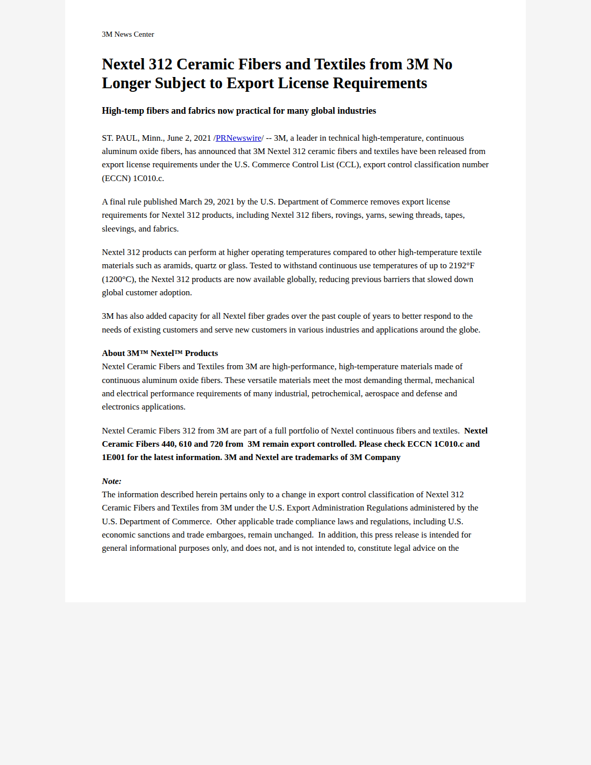3M News Center
Nextel 312 Ceramic Fibers and Textiles from 3M No Longer Subject to Export License Requirements
High-temp fibers and fabrics now practical for many global industries
ST. PAUL, Minn., June 2, 2021 /PRNewswire/ -- 3M, a leader in technical high-temperature, continuous aluminum oxide fibers, has announced that 3M Nextel 312 ceramic fibers and textiles have been released from export license requirements under the U.S. Commerce Control List (CCL), export control classification number (ECCN) 1C010.c.
A final rule published March 29, 2021 by the U.S. Department of Commerce removes export license requirements for Nextel 312 products, including Nextel 312 fibers, rovings, yarns, sewing threads, tapes, sleevings, and fabrics.
Nextel 312 products can perform at higher operating temperatures compared to other high-temperature textile materials such as aramids, quartz or glass. Tested to withstand continuous use temperatures of up to 2192°F (1200°C), the Nextel 312 products are now available globally, reducing previous barriers that slowed down global customer adoption.
3M has also added capacity for all Nextel fiber grades over the past couple of years to better respond to the needs of existing customers and serve new customers in various industries and applications around the globe.
About 3M™ Nextel™ Products
Nextel Ceramic Fibers and Textiles from 3M are high-performance, high-temperature materials made of continuous aluminum oxide fibers. These versatile materials meet the most demanding thermal, mechanical and electrical performance requirements of many industrial, petrochemical, aerospace and defense and electronics applications.
Nextel Ceramic Fibers 312 from 3M are part of a full portfolio of Nextel continuous fibers and textiles. Nextel Ceramic Fibers 440, 610 and 720 from 3M remain export controlled. Please check ECCN 1C010.c and 1E001 for the latest information. 3M and Nextel are trademarks of 3M Company
Note:
The information described herein pertains only to a change in export control classification of Nextel 312 Ceramic Fibers and Textiles from 3M under the U.S. Export Administration Regulations administered by the U.S. Department of Commerce. Other applicable trade compliance laws and regulations, including U.S. economic sanctions and trade embargoes, remain unchanged. In addition, this press release is intended for general informational purposes only, and does not, and is not intended to, constitute legal advice on the